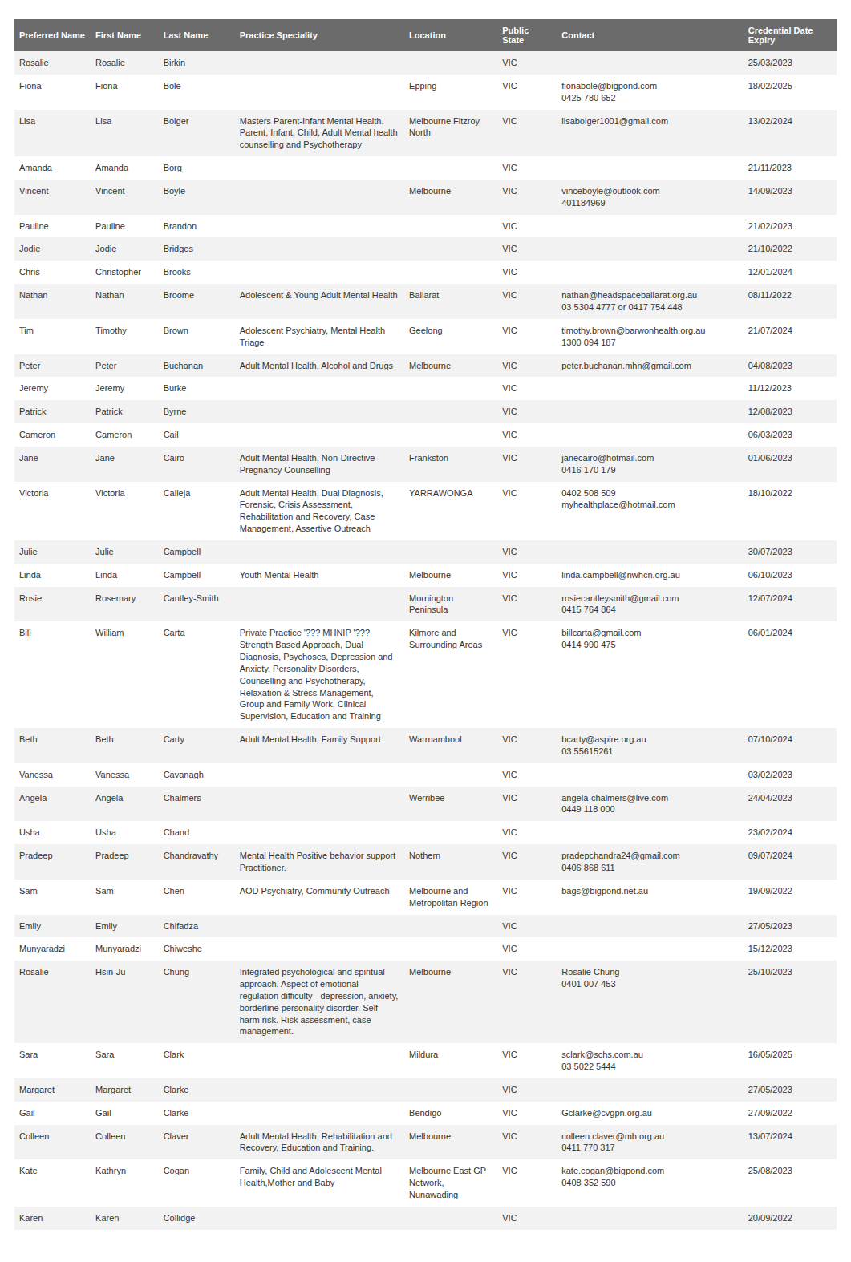| Preferred Name | First Name | Last Name | Practice Speciality | Location | Public State | Contact | Credential Date Expiry |
| --- | --- | --- | --- | --- | --- | --- | --- |
| Rosalie | Rosalie | Birkin | | | VIC | | 25/03/2023 |
| Fiona | Fiona | Bole | | Epping | VIC | fionabole@bigpond.com 0425 780 652 | 18/02/2025 |
| Lisa | Lisa | Bolger | Masters Parent-Infant Mental Health. Parent, Infant, Child, Adult Mental health counselling and Psychotherapy | Melbourne Fitzroy North | VIC | lisabolger1001@gmail.com | 13/02/2024 |
| Amanda | Amanda | Borg | | | VIC | | 21/11/2023 |
| Vincent | Vincent | Boyle | | Melbourne | VIC | vinceboyle@outlook.com 401184969 | 14/09/2023 |
| Pauline | Pauline | Brandon | | | VIC | | 21/02/2023 |
| Jodie | Jodie | Bridges | | | VIC | | 21/10/2022 |
| Chris | Christopher | Brooks | | | VIC | | 12/01/2024 |
| Nathan | Nathan | Broome | Adolescent & Young Adult Mental Health | Ballarat | VIC | nathan@headspaceballarat.org.au 03 5304 4777 or 0417 754 448 | 08/11/2022 |
| Tim | Timothy | Brown | Adolescent Psychiatry, Mental Health Triage | Geelong | VIC | timothy.brown@barwonhealth.org.au 1300 094 187 | 21/07/2024 |
| Peter | Peter | Buchanan | Adult Mental Health, Alcohol and Drugs | Melbourne | VIC | peter.buchanan.mhn@gmail.com | 04/08/2023 |
| Jeremy | Jeremy | Burke | | | VIC | | 11/12/2023 |
| Patrick | Patrick | Byrne | | | VIC | | 12/08/2023 |
| Cameron | Cameron | Cail | | | VIC | | 06/03/2023 |
| Jane | Jane | Cairo | Adult Mental Health, Non-Directive Pregnancy Counselling | Frankston | VIC | janecairo@hotmail.com 0416 170 179 | 01/06/2023 |
| Victoria | Victoria | Calleja | Adult Mental Health, Dual Diagnosis, Forensic, Crisis Assessment, Rehabilitation and Recovery, Case Management, Assertive Outreach | YARRAWONGA | VIC | 0402 508 509 myhealthplace@hotmail.com | 18/10/2022 |
| Julie | Julie | Campbell | | | VIC | | 30/07/2023 |
| Linda | Linda | Campbell | Youth Mental Health | Melbourne | VIC | linda.campbell@nwhcn.org.au | 06/10/2023 |
| Rosie | Rosemary | Cantley-Smith | | Mornington Peninsula | VIC | rosiecantleysmith@gmail.com 0415 764 864 | 12/07/2024 |
| Bill | William | Carta | Private Practice '??? MHNIP '??? Strength Based Approach, Dual Diagnosis, Psychoses, Depression and Anxiety, Personality Disorders, Counselling and Psychotherapy, Relaxation & Stress Management, Group and Family Work, Clinical Supervision, Education and Training | Kilmore and Surrounding Areas | VIC | billcarta@gmail.com 0414 990 475 | 06/01/2024 |
| Beth | Beth | Carty | Adult Mental Health, Family Support | Warrnambool | VIC | bcarty@aspire.org.au 03 55615261 | 07/10/2024 |
| Vanessa | Vanessa | Cavanagh | | | VIC | | 03/02/2023 |
| Angela | Angela | Chalmers | | Werribee | VIC | angela-chalmers@live.com 0449 118 000 | 24/04/2023 |
| Usha | Usha | Chand | | | VIC | | 23/02/2024 |
| Pradeep | Pradeep | Chandravathy | Mental Health Positive behavior support Practitioner. | Nothern | VIC | pradepchandra24@gmail.com 0406 868 611 | 09/07/2024 |
| Sam | Sam | Chen | AOD Psychiatry, Community Outreach | Melbourne and Metropolitan Region | VIC | bags@bigpond.net.au | 19/09/2022 |
| Emily | Emily | Chifadza | | | VIC | | 27/05/2023 |
| Munyaradzi | Munyaradzi | Chiweshe | | | VIC | | 15/12/2023 |
| Rosalie | Hsin-Ju | Chung | Integrated psychological and spiritual approach. Aspect of emotional regulation difficulty - depression, anxiety, borderline personality disorder. Self harm risk. Risk assessment, case management. | Melbourne | VIC | Rosalie Chung 0401 007 453 | 25/10/2023 |
| Sara | Sara | Clark | | Mildura | VIC | sclark@schs.com.au 03 5022 5444 | 16/05/2025 |
| Margaret | Margaret | Clarke | | | VIC | | 27/05/2023 |
| Gail | Gail | Clarke | | Bendigo | VIC | Gclarke@cvgpn.org.au | 27/09/2022 |
| Colleen | Colleen | Claver | Adult Mental Health, Rehabilitation and Recovery, Education and Training. | Melbourne | VIC | colleen.claver@mh.org.au 0411 770 317 | 13/07/2024 |
| Kate | Kathryn | Cogan | Family, Child and Adolescent Mental Health,Mother and Baby | Melbourne East GP Network, Nunawading | VIC | kate.cogan@bigpond.com 0408 352 590 | 25/08/2023 |
| Karen | Karen | Collidge | | | VIC | | 20/09/2022 |